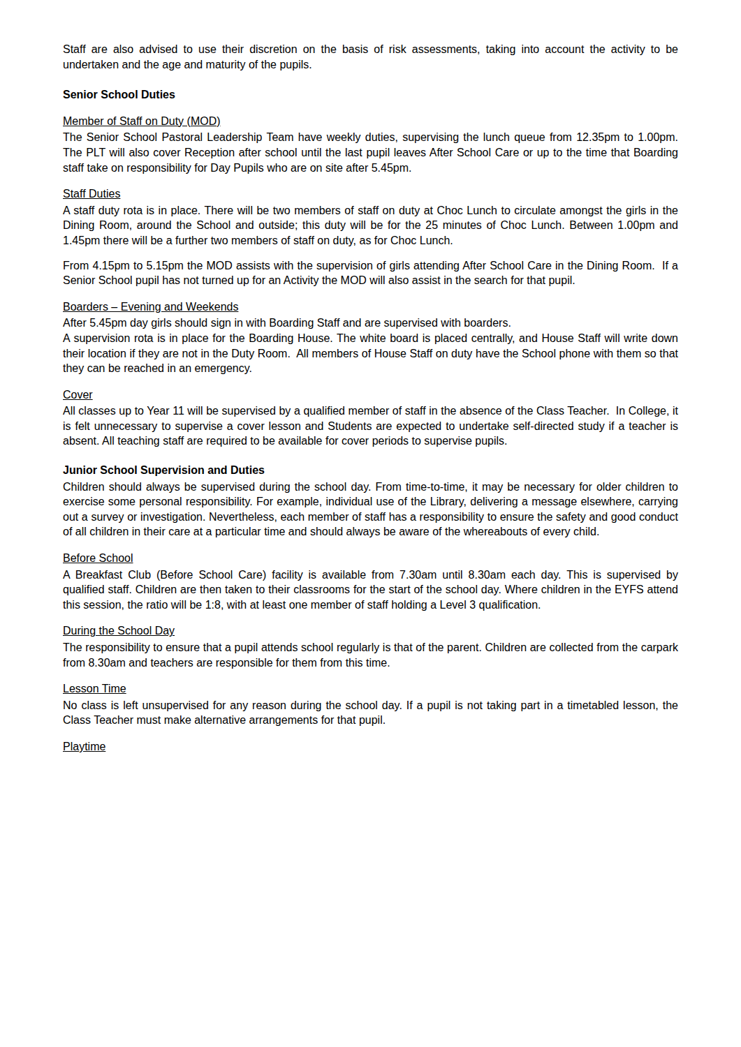Staff are also advised to use their discretion on the basis of risk assessments, taking into account the activity to be undertaken and the age and maturity of the pupils.
Senior School Duties
Member of Staff on Duty (MOD)
The Senior School Pastoral Leadership Team have weekly duties, supervising the lunch queue from 12.35pm to 1.00pm. The PLT will also cover Reception after school until the last pupil leaves After School Care or up to the time that Boarding staff take on responsibility for Day Pupils who are on site after 5.45pm.
Staff Duties
A staff duty rota is in place. There will be two members of staff on duty at Choc Lunch to circulate amongst the girls in the Dining Room, around the School and outside; this duty will be for the 25 minutes of Choc Lunch. Between 1.00pm and 1.45pm there will be a further two members of staff on duty, as for Choc Lunch.
From 4.15pm to 5.15pm the MOD assists with the supervision of girls attending After School Care in the Dining Room. If a Senior School pupil has not turned up for an Activity the MOD will also assist in the search for that pupil.
Boarders – Evening and Weekends
After 5.45pm day girls should sign in with Boarding Staff and are supervised with boarders.
A supervision rota is in place for the Boarding House. The white board is placed centrally, and House Staff will write down their location if they are not in the Duty Room. All members of House Staff on duty have the School phone with them so that they can be reached in an emergency.
Cover
All classes up to Year 11 will be supervised by a qualified member of staff in the absence of the Class Teacher. In College, it is felt unnecessary to supervise a cover lesson and Students are expected to undertake self-directed study if a teacher is absent. All teaching staff are required to be available for cover periods to supervise pupils.
Junior School Supervision and Duties
Children should always be supervised during the school day. From time-to-time, it may be necessary for older children to exercise some personal responsibility. For example, individual use of the Library, delivering a message elsewhere, carrying out a survey or investigation. Nevertheless, each member of staff has a responsibility to ensure the safety and good conduct of all children in their care at a particular time and should always be aware of the whereabouts of every child.
Before School
A Breakfast Club (Before School Care) facility is available from 7.30am until 8.30am each day. This is supervised by qualified staff. Children are then taken to their classrooms for the start of the school day. Where children in the EYFS attend this session, the ratio will be 1:8, with at least one member of staff holding a Level 3 qualification.
During the School Day
The responsibility to ensure that a pupil attends school regularly is that of the parent. Children are collected from the carpark from 8.30am and teachers are responsible for them from this time.
Lesson Time
No class is left unsupervised for any reason during the school day. If a pupil is not taking part in a timetabled lesson, the Class Teacher must make alternative arrangements for that pupil.
Playtime